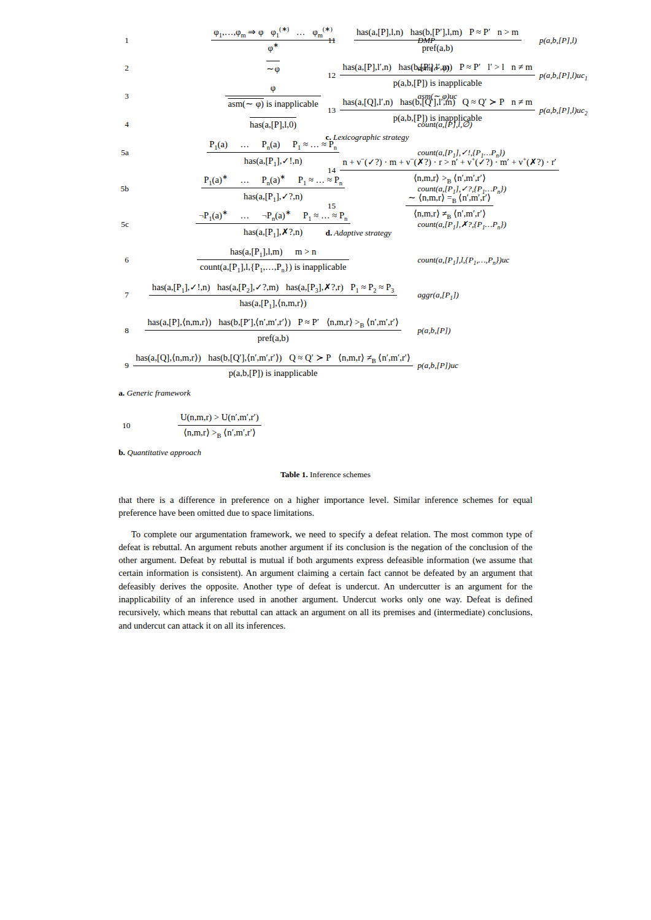| 1 | φ 1 ,…,φ m ⇒ φ φ 1 (∗) … φ m (∗) φ ∗ | DMP |
| 2 | ∼φ | asm(∼ φ) |
| 3 | φ asm(∼ φ) is inapplicable | asm(∼ φ)uc |
| 4 | has(a,[P],l,0) | count(a,[P],l,∅) |
| 5a | P 1 (a) … P n (a) P 1 ≈ … ≈ P n has(a,[P 1 ], ✓ !,n) | count(a,[P 1 ], ✓ !,{P 1 …P n }) |
| 5b | P 1 (a) ∗ … P n (a) ∗ P 1 ≈ … ≈ P n has(a,[P 1 ], ✓ ?,n) | count(a,[P 1 ], ✓ ?,{P 1 …P n }) |
| 5c | ¬P 1 (a) ∗ … ¬P n (a) ∗ P 1 ≈ … ≈ P n has(a,[P 1 ], ✗ ?,n) | count(a,[P 1 ], ✗ ?,{P 1 …P n }) |
| 6 | has(a,[P 1 ],l,m) m > n count(a,[P 1 ],l,{P 1 ,…,P n }) is inapplicable | count(a,[P 1 ],l,{P 1 ,…,P n })uc |
| 7 | has(a,[P 1 ], ✓ !,n) has(a,[P 2 ], ✓ ?,m) has(a,[P 3 ], ✗ ?,r) P 1 ≈ P 2 ≈ P 3 has(a,[P 1 ],⟨n,m,r⟩) | aggr(a,[P 1 ]) |
| 8 | has(a,[P],⟨n,m,r⟩) has(b,[P′],⟨n′,m′,r′⟩) P ≈ P′ ⟨n,m,r⟩ > B ⟨n′,m′,r′⟩ pref(a,b) | p(a,b,[P]) |
| 9 | has(a,[Q],⟨n,m,r⟩) has(b,[Q′],⟨n′,m′,r′⟩) Q ≈ Q′ ≻ P ⟨n,m,r⟩ ≠ B ⟨n′,m′,r′⟩ p(a,b,[P]) is inapplicable | p(a,b,[P])uc |
a. Generic framework
| 10 | U(n,m,r) > U(n′,m′,r′) ⟨n,m,r⟩ > B ⟨n′,m′,r′⟩ | |
b. Quantitative approach
| 11 | has(a,[P],l,n) has(b,[P′],l,m) P ≈ P′ n > m pref(a,b) | p(a,b,[P],l) |
| 12 | has(a,[P],l′,n) has(b,[P′],l′,m) P ≈ P′ l′ > l n ≠ m p(a,b,[P]) is inapplicable | p(a,b,[P],l)uc 1 |
| 13 | has(a,[Q],l′,n) has(b,[Q′],l′,m) Q ≈ Q′ ≻ P n ≠ m p(a,b,[P]) is inapplicable | p(a,b,[P],l)uc 2 |
c. Lexicographic strategy
| 14 | n + ν − ( ✓ ?) · m + ν − ( ✗ ?) · r > n′ + ν + ( ✓ ?) · m′ + ν + ( ✗ ?) · r′ ⟨n,m,r⟩ > B ⟨n′,m′,r′⟩ | |
| 15 | ∼ ⟨n,m,r⟩ = B ⟨n′,m′,r′⟩ ⟨n,m,r⟩ ≠ B ⟨n′,m′,r′⟩ | |
d. Adaptive strategy
Table 1. Inference schemes
that there is a difference in preference on a higher importance level. Similar inference schemes for equal preference have been omitted due to space limitations.
To complete our argumentation framework, we need to specify a defeat relation. The most common type of defeat is rebuttal. An argument rebuts another argument if its conclusion is the negation of the conclusion of the other argument. Defeat by rebuttal is mutual if both arguments express defeasible information (we assume that certain information is consistent). An argument claiming a certain fact cannot be defeated by an argument that defeasibly derives the opposite. Another type of defeat is undercut. An undercutter is an argument for the inapplicability of an inference used in another argument. Undercut works only one way. Defeat is defined recursively, which means that rebuttal can attack an argument on all its premises and (intermediate) conclusions, and undercut can attack it on all its inferences.